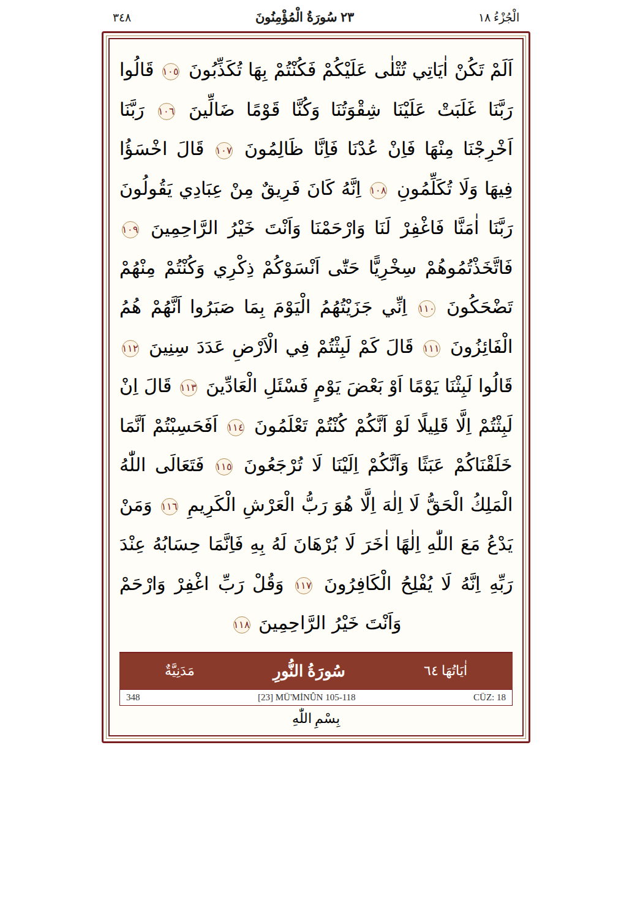الْجُزْءُ ١٨ ٢٣ سُورَةُ الْمُؤْمِنُونَ ٣٤٨
اَلَمْ تَكُنْ اٰيَاتِي تُتْلٰى عَلَيْكُمْ فَكُنْتُمْ بِهَا تُكَذِّبُونَ ١٠٥ قَالُوا رَبَّنَا غَلَبَتْ عَلَيْنَا شِقْوَتُنَا وَكُنَّا قَوْمًا ضَالِّينَ ١٠٦ رَبَّنَا اَخْرِجْنَا مِنْهَا فَاِنْ عُدْنَا فَاِنَّا ظَالِمُونَ ١٠٧ قَالَ اخْسَؤُا فِيهَا وَلَا تُكَلِّمُونِ ١٠٨ اِنَّهُ كَانَ فَرِيقٌ مِنْ عِبَادِي يَقُولُونَ رَبَّنَا اٰمَنَّا فَاغْفِرْ لَنَا وَارْحَمْنَا وَاَنْتَ خَيْرُ الرَّاحِمِينَ ١٠٩ فَاتَّخَذْتُمُوهُمْ سِخْرِيًّا حَتّٰى اَنْسَوْكُمْ ذِكْرِي وَكُنْتُمْ مِنْهُمْ تَضْحَكُونَ ١١٠ اِنِّي جَزَيْتُهُمُ الْيَوْمَ بِمَا صَبَرُوا اَنَّهُمْ هُمُ الْفَائِزُونَ ١١١ قَالَ كَمْ لَبِثْتُمْ فِي الْاَرْضِ عَدَدَ سِنِينَ ١١٢ قَالُوا لَبِثْنَا يَوْمًا اَوْ بَعْضَ يَوْمٍ فَسْئَلِ الْعَادِّينَ ١١٣ قَالَ اِنْ لَبِثْتُمْ اِلَّا قَلِيلًا لَوْ اَنَّكُمْ كُنْتُمْ تَعْلَمُونَ ١١٤ اَفَحَسِبْتُمْ اَنَّمَا خَلَقْنَاكُمْ عَبَثًا وَاَنَّكُمْ اِلَيْنَا لَا تُرْجَعُونَ ١١٥ فَتَعَالَى اللّٰهُ الْمَلِكُ الْحَقُّ لَا اِلٰهَ اِلَّا هُوَ رَبُّ الْعَرْشِ الْكَرِيمِ ١١٦ وَمَنْ يَدْعُ مَعَ اللّٰهِ اِلٰهًا اٰخَرَ لَا بُرْهَانَ لَهُ بِهِ فَاِنَّمَا حِسَابُهُ عِنْدَ رَبِّهِ اِنَّهُ لَا يُفْلِحُ الْكَافِرُونَ ١١٧ وَقُلْ رَبِّ اغْفِرْ وَارْحَمْ وَاَنْتَ خَيْرُ الرَّاحِمِينَ ١١٨
اٰيَاتُهَا ٦٤ سُورَةُ النُّورِ مَدَنِيَّةٌ
CÜZ: 18 [23] MÜ'MİNÛN 105-118 348
بِسْمِ اللّٰهِ